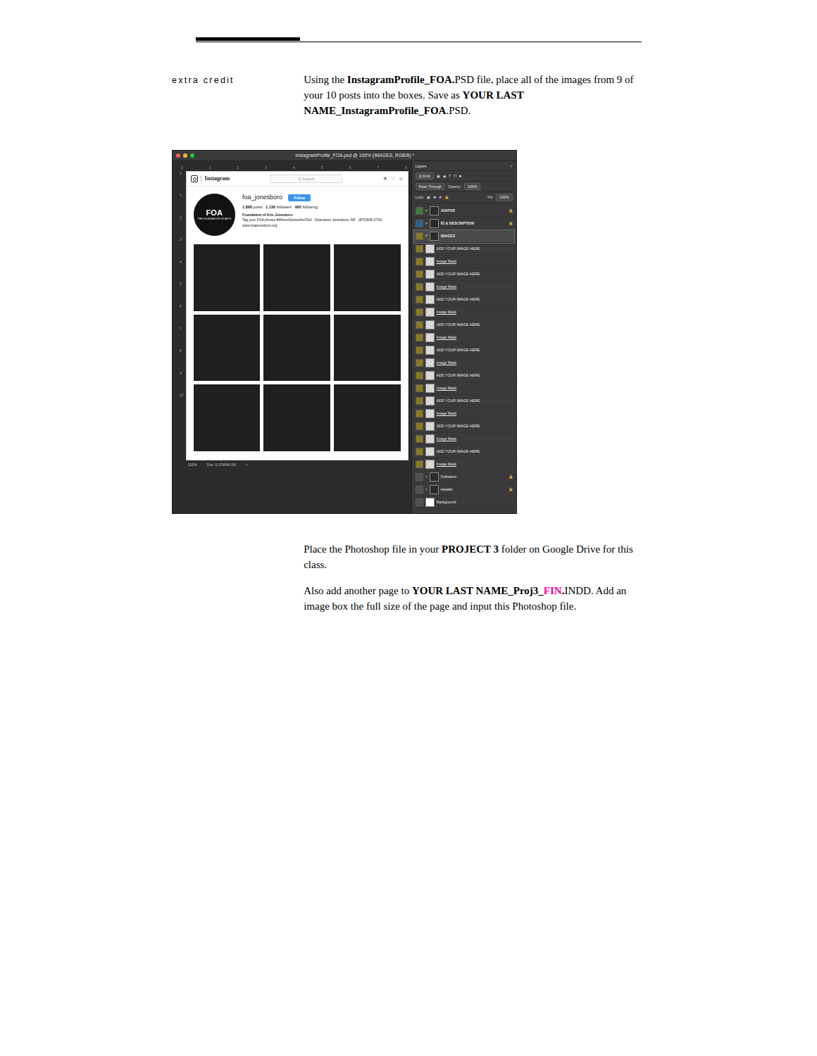extra credit
Using the InstagramProfile_FOA. PSD file, place all of the images from 9 of your 10 posts into the boxes. Save as YOUR LAST NAME_InstagramProfile_FOA.PSD.
InstagramProfile_FOA.psd @ 100% (IMAGES, RGB/8) *
012345678
012345678910
Instagram
Q Search
✈♡☺
FOA THE FOUNDATION OF ARTS
foa_jonesboro Follow
1,868 posts 1,138 followers 965 following
Foundation of Arts Jonesboro
Tag your FOA photos #WhereStoriesAreTold · Downtown Jonesboro, AR · (870)935-2726
www.foajonesboro.org
100% Doc: 6.07M/84.0M >
Layers×
Q Kind ▣◉T☐■
Pass Through Opacity: 100%
Lock:▣✚⚙🔒 Fill: 100%
> AVATAR🔒
> ID & DESCRIPTION🔒
˅ IMAGES
ADD YOUR IMAGE HERE
Image Mask
ADD YOUR IMAGE HERE
Image Mask
ADD YOUR IMAGE HERE
Image Mask
ADD YOUR IMAGE HERE
Image Mask
ADD YOUR IMAGE HERE
Image Mask
ADD YOUR IMAGE HERE
Image Mask
ADD YOUR IMAGE HERE
Image Mask
ADD YOUR IMAGE HERE
Image Mask
ADD YOUR IMAGE HERE
Image Mask
> Followers🔒
> Header🔒
Background
Photoshop screenshot of the InstagramProfile_FOA.psd template.
Place the Photoshop file in your PROJECT 3 folder on Google Drive for this class.
Also add another page to YOUR LAST NAME_Proj3_FIN. INDD. Add an image box the full size of the page and input this Photoshop file.